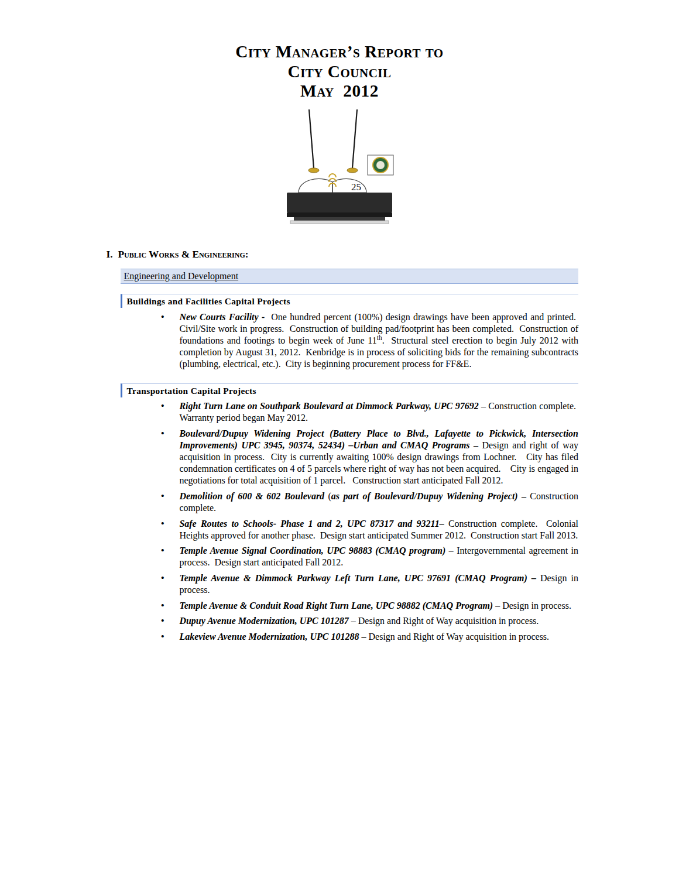City Manager’s Report to City Council May 2012
25
I.
Public Works & Engineering:
Engineering and Development
Buildings and Facilities Capital Projects
New Courts Facility - One hundred percent (100%) design drawings have been approved and printed. Civil/Site work in progress. Construction of building pad/footprint has been completed. Construction of foundations and footings to begin week of June 11th. Structural steel erection to begin July 2012 with completion by August 31, 2012. Kenbridge is in process of soliciting bids for the remaining subcontracts (plumbing, electrical, etc.). City is beginning procurement process for FF&E.
Transportation Capital Projects
Right Turn Lane on Southpark Boulevard at Dimmock Parkway, UPC 97692 – Construction complete. Warranty period began May 2012.
Boulevard/Dupuy Widening Project (Battery Place to Blvd., Lafayette to Pickwick, Intersection Improvements) UPC 3945, 90374, 52434) –Urban and CMAQ Programs – Design and right of way acquisition in process. City is currently awaiting 100% design drawings from Lochner. City has filed condemnation certificates on 4 of 5 parcels where right of way has not been acquired. City is engaged in negotiations for total acquisition of 1 parcel. Construction start anticipated Fall 2012.
Demolition of 600 & 602 Boulevard (as part of Boulevard/Dupuy Widening Project) – Construction complete.
Safe Routes to Schools- Phase 1 and 2, UPC 87317 and 93211– Construction complete. Colonial Heights approved for another phase. Design start anticipated Summer 2012. Construction start Fall 2013.
Temple Avenue Signal Coordination, UPC 98883 (CMAQ program) – Intergovernmental agreement in process. Design start anticipated Fall 2012.
Temple Avenue & Dimmock Parkway Left Turn Lane, UPC 97691 (CMAQ Program) – Design in process.
Temple Avenue & Conduit Road Right Turn Lane, UPC 98882 (CMAQ Program) – Design in process.
Dupuy Avenue Modernization, UPC 101287 – Design and Right of Way acquisition in process.
Lakeview Avenue Modernization, UPC 101288 – Design and Right of Way acquisition in process.